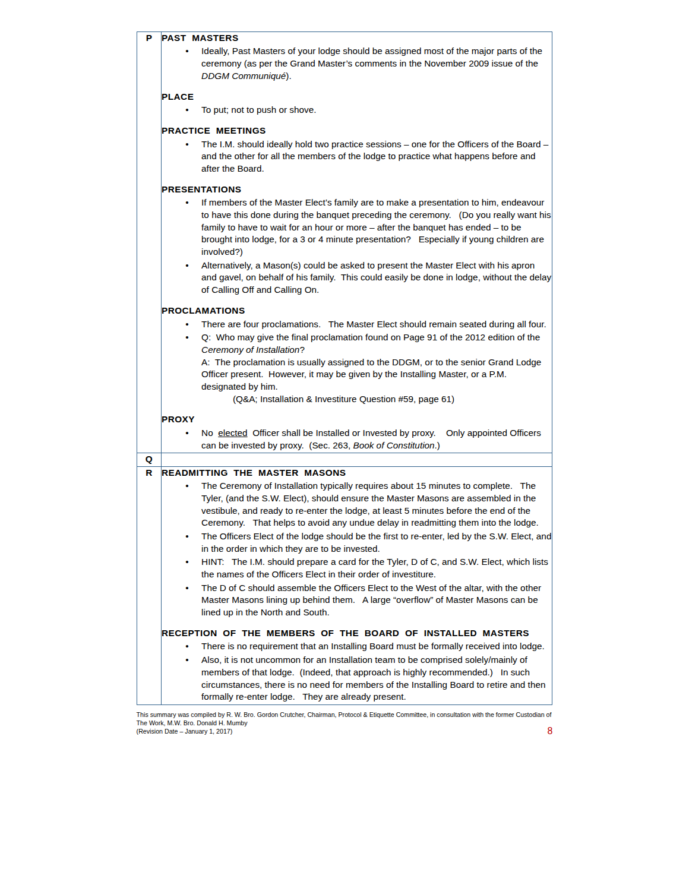| P | PAST MASTERS Ideally, Past Masters of your lodge should be assigned most of the major parts of the ceremony (as per the Grand Master’s comments in the November 2009 issue of the DDGM Communiqué ). PLACE To put; not to push or shove. PRACTICE MEETINGS The I.M. should ideally hold two practice sessions – one for the Officers of the Board – and the other for all the members of the lodge to practice what happens before and after the Board. PRESENTATIONS If members of the Master Elect’s family are to make a presentation to him, endeavour to have this done during the banquet preceding the ceremony. (Do you really want his family to have to wait for an hour or more – after the banquet has ended – to be brought into lodge, for a 3 or 4 minute presentation? Especially if young children are involved?) Alternatively, a Mason(s) could be asked to present the Master Elect with his apron and gavel, on behalf of his family. This could easily be done in lodge, without the delay of Calling Off and Calling On. PROCLAMATIONS There are four proclamations. The Master Elect should remain seated during all four. Q: Who may give the final proclamation found on Page 91 of the 2012 edition of the Ceremony of Installation ? A: The proclamation is usually assigned to the DDGM, or to the senior Grand Lodge Officer present. However, it may be given by the Installing Master, or a P.M. designated by him. (Q&A; Installation & Investiture Question #59, page 61) PROXY No elected Officer shall be Installed or Invested by proxy. Only appointed Officers can be invested by proxy. (Sec. 263, Book of Constitution .) |
| Q | |
| R | READMITTING THE MASTER MASONS The Ceremony of Installation typically requires about 15 minutes to complete. The Tyler, (and the S.W. Elect), should ensure the Master Masons are assembled in the vestibule, and ready to re-enter the lodge, at least 5 minutes before the end of the Ceremony. That helps to avoid any undue delay in readmitting them into the lodge. The Officers Elect of the lodge should be the first to re-enter, led by the S.W. Elect, and in the order in which they are to be invested. HINT: The I.M. should prepare a card for the Tyler, D of C, and S.W. Elect, which lists the names of the Officers Elect in their order of investiture. The D of C should assemble the Officers Elect to the West of the altar, with the other Master Masons lining up behind them. A large “overflow” of Master Masons can be lined up in the North and South. RECEPTION OF THE MEMBERS OF THE BOARD OF INSTALLED MASTERS There is no requirement that an Installing Board must be formally received into lodge. Also, it is not uncommon for an Installation team to be comprised solely/mainly of members of that lodge. (Indeed, that approach is highly recommended.) In such circumstances, there is no need for members of the Installing Board to retire and then formally re-enter lodge. They are already present. |
This summary was compiled by R. W. Bro. Gordon Crutcher, Chairman, Protocol & Etiquette Committee, in consultation with the former Custodian of The Work, M.W. Bro. Donald H. Mumby (Revision Date – January 1, 2017)8